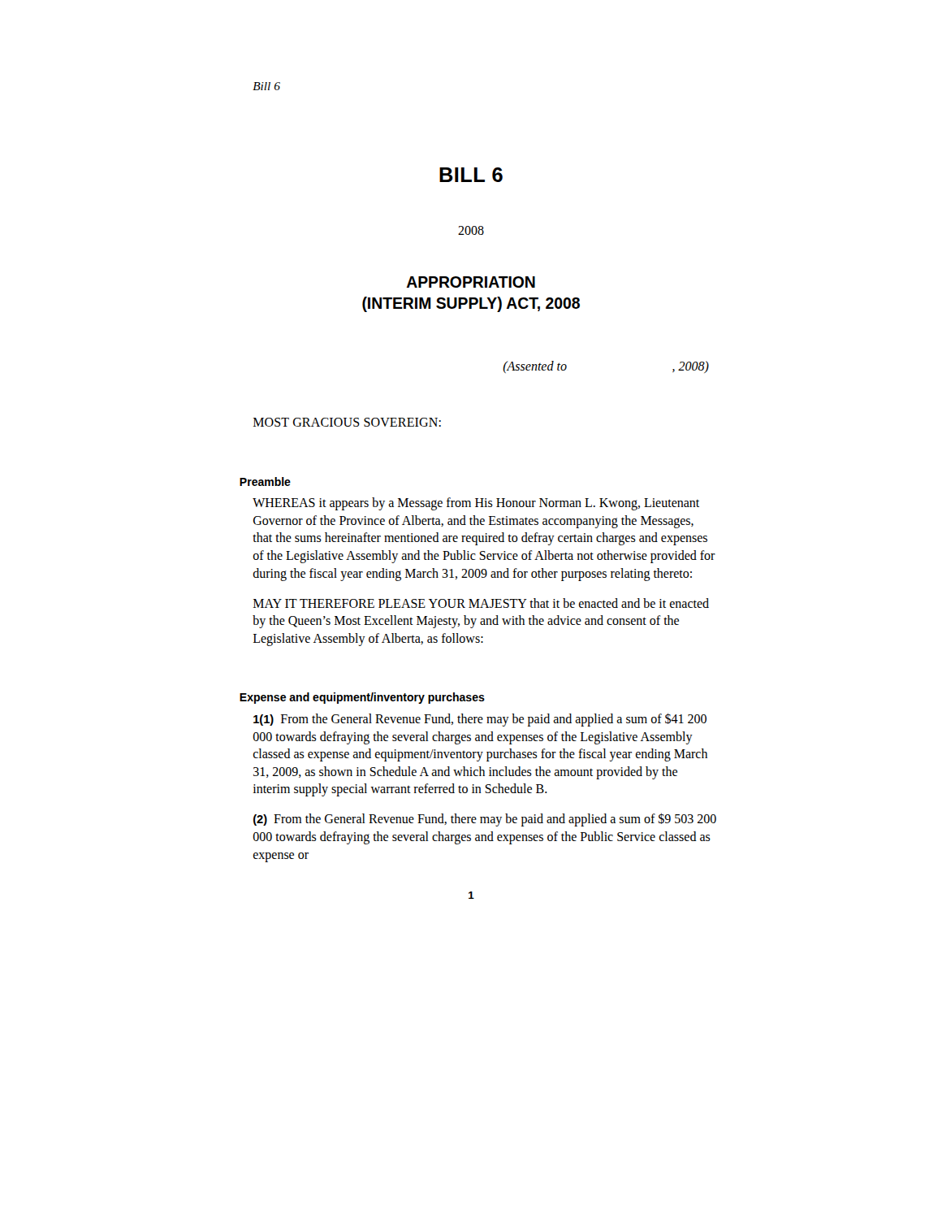Bill 6
BILL 6
2008
APPROPRIATION
(INTERIM SUPPLY) ACT, 2008
(Assented to , 2008)
MOST GRACIOUS SOVEREIGN:
Preamble
WHEREAS it appears by a Message from His Honour Norman L. Kwong, Lieutenant Governor of the Province of Alberta, and the Estimates accompanying the Messages, that the sums hereinafter mentioned are required to defray certain charges and expenses of the Legislative Assembly and the Public Service of Alberta not otherwise provided for during the fiscal year ending March 31, 2009 and for other purposes relating thereto:
MAY IT THEREFORE PLEASE YOUR MAJESTY that it be enacted and be it enacted by the Queen’s Most Excellent Majesty, by and with the advice and consent of the Legislative Assembly of Alberta, as follows:
Expense and equipment/inventory purchases
1(1) From the General Revenue Fund, there may be paid and applied a sum of $41 200 000 towards defraying the several charges and expenses of the Legislative Assembly classed as expense and equipment/inventory purchases for the fiscal year ending March 31, 2009, as shown in Schedule A and which includes the amount provided by the interim supply special warrant referred to in Schedule B.
(2) From the General Revenue Fund, there may be paid and applied a sum of $9 503 200 000 towards defraying the several charges and expenses of the Public Service classed as expense or
1